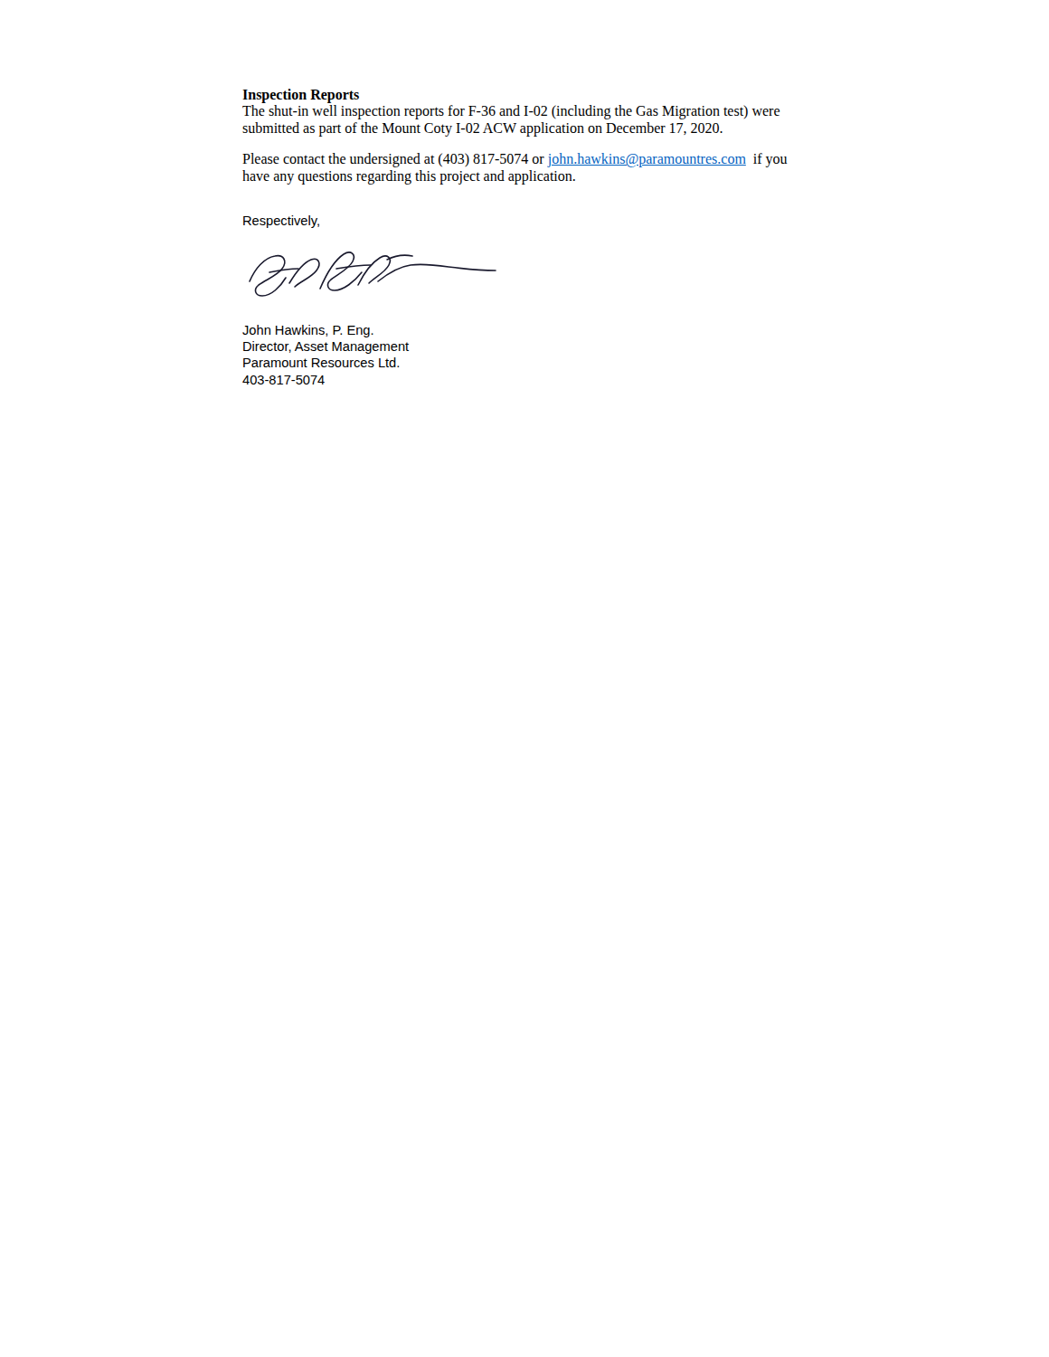Inspection Reports
The shut-in well inspection reports for F-36 and I-02 (including the Gas Migration test) were submitted as part of the Mount Coty I-02 ACW application on December 17, 2020.
Please contact the undersigned at (403) 817-5074 or john.hawkins@paramountres.com if you have any questions regarding this project and application.
Respectively,
John Hawkins, P. Eng.
Director, Asset Management
Paramount Resources Ltd.
403-817-5074